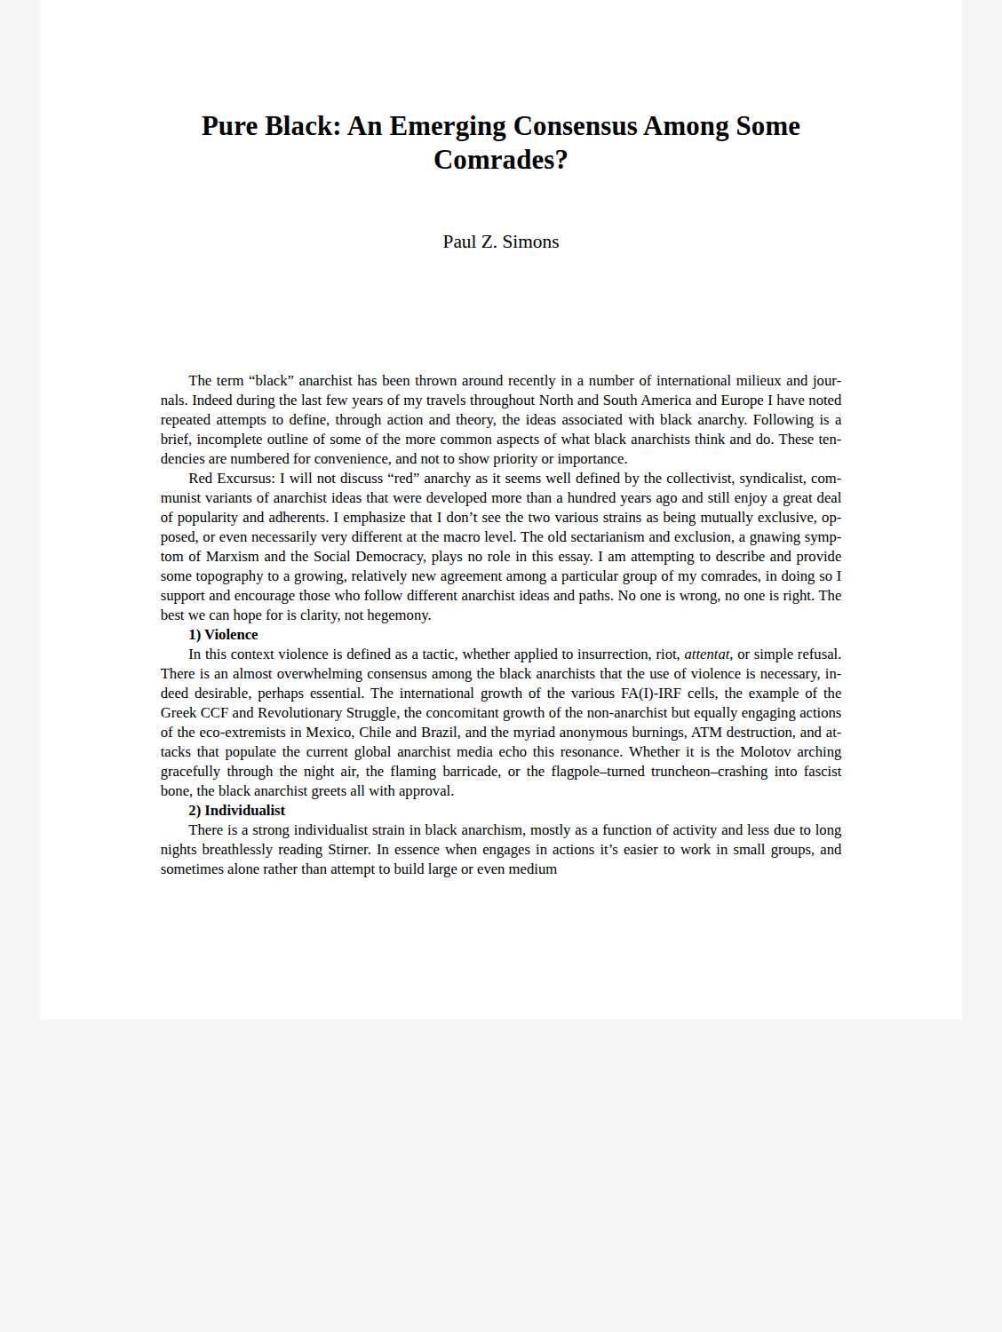Pure Black: An Emerging Consensus Among Some Comrades?
Paul Z. Simons
The term “black” anarchist has been thrown around recently in a number of international milieux and journals. Indeed during the last few years of my travels throughout North and South America and Europe I have noted repeated attempts to define, through action and theory, the ideas associated with black anarchy. Following is a brief, incomplete outline of some of the more common aspects of what black anarchists think and do. These tendencies are numbered for convenience, and not to show priority or importance.
Red Excursus: I will not discuss “red” anarchy as it seems well defined by the collectivist, syndicalist, communist variants of anarchist ideas that were developed more than a hundred years ago and still enjoy a great deal of popularity and adherents. I emphasize that I don’t see the two various strains as being mutually exclusive, opposed, or even necessarily very different at the macro level. The old sectarianism and exclusion, a gnawing symptom of Marxism and the Social Democracy, plays no role in this essay. I am attempting to describe and provide some topography to a growing, relatively new agreement among a particular group of my comrades, in doing so I support and encourage those who follow different anarchist ideas and paths. No one is wrong, no one is right. The best we can hope for is clarity, not hegemony.
1) Violence
In this context violence is defined as a tactic, whether applied to insurrection, riot, attentat, or simple refusal. There is an almost overwhelming consensus among the black anarchists that the use of violence is necessary, indeed desirable, perhaps essential. The international growth of the various FA(I)-IRF cells, the example of the Greek CCF and Revolutionary Struggle, the concomitant growth of the non-anarchist but equally engaging actions of the eco-extremists in Mexico, Chile and Brazil, and the myriad anonymous burnings, ATM destruction, and attacks that populate the current global anarchist media echo this resonance. Whether it is the Molotov arching gracefully through the night air, the flaming barricade, or the flagpole–turned truncheon–crashing into fascist bone, the black anarchist greets all with approval.
2) Individualist
There is a strong individualist strain in black anarchism, mostly as a function of activity and less due to long nights breathlessly reading Stirner. In essence when engages in actions it’s easier to work in small groups, and sometimes alone rather than attempt to build large or even medium